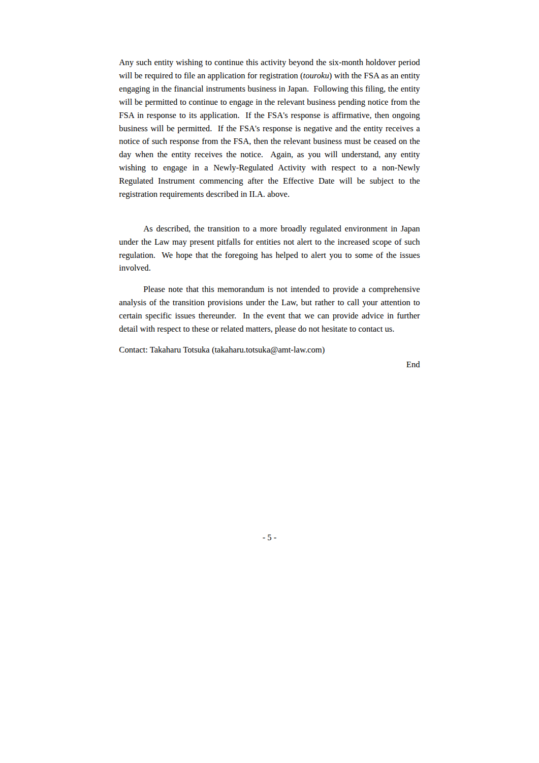Any such entity wishing to continue this activity beyond the six-month holdover period will be required to file an application for registration (touroku) with the FSA as an entity engaging in the financial instruments business in Japan. Following this filing, the entity will be permitted to continue to engage in the relevant business pending notice from the FSA in response to its application. If the FSA's response is affirmative, then ongoing business will be permitted. If the FSA's response is negative and the entity receives a notice of such response from the FSA, then the relevant business must be ceased on the day when the entity receives the notice. Again, as you will understand, any entity wishing to engage in a Newly-Regulated Activity with respect to a non-Newly Regulated Instrument commencing after the Effective Date will be subject to the registration requirements described in II.A. above.
As described, the transition to a more broadly regulated environment in Japan under the Law may present pitfalls for entities not alert to the increased scope of such regulation. We hope that the foregoing has helped to alert you to some of the issues involved.
Please note that this memorandum is not intended to provide a comprehensive analysis of the transition provisions under the Law, but rather to call your attention to certain specific issues thereunder. In the event that we can provide advice in further detail with respect to these or related matters, please do not hesitate to contact us.
Contact: Takaharu Totsuka (takaharu.totsuka@amt-law.com)
End
- 5 -